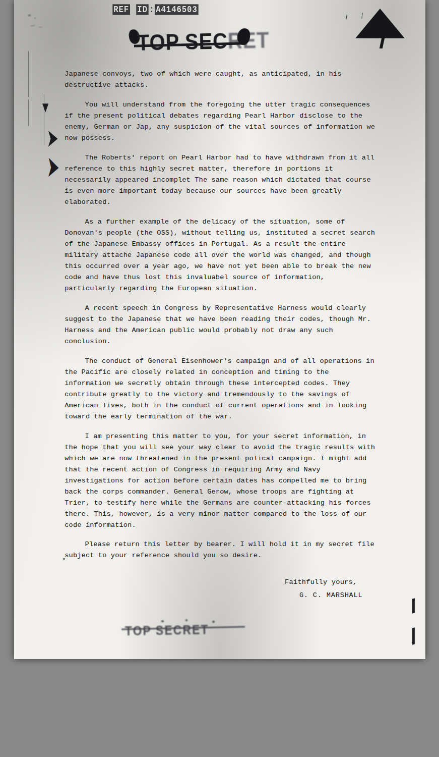REF ID:A4146503
TOP SECRET
▾
➤
➤
Japanese convoys, two of which were caught, as anticipated, in his destructive attacks.
You will understand from the foregoing the utter tragic consequences if the present political debates regarding Pearl Harbor disclose to the enemy, German or Jap, any suspicion of the vital sources of information we now possess.
The Roberts' report on Pearl Harbor had to have withdrawn from it all reference to this highly secret matter, therefore in portions it necessarily appeared incomplet The same reason which dictated that course is even more important today because our sources have been greatly elaborated.
As a further example of the delicacy of the situation, some of Donovan's people (the OSS), without telling us, instituted a secret search of the Japanese Embassy offices in Portugal. As a result the entire military attache Japanese code all over the world was changed, and though this occurred over a year ago, we have not yet been able to break the new code and have thus lost this invaluabel source of information, particularly regarding the European situation.
A recent speech in Congress by Representative Harness would clearly suggest to the Japanese that we have been reading their codes, though Mr. Harness and the American public would probably not draw any such conclusion.
The conduct of General Eisenhower's campaign and of all operations in the Pacific are closely related in conception and timing to the information we secretly obtain through these intercepted codes. They contribute greatly to the victory and tremendously to the savings of American lives, both in the conduct of current operations and in looking toward the early termination of the war.
I am presenting this matter to you, for your secret information, in the hope that you will see your way clear to avoid the tragic results with which we are now threatened in the present polical campaign. I might add that the recent action of Congress in requiring Army and Navy investigations for action before certain dates has compelled me to bring back the corps commander. General Gerow, whose troops are fighting at Trier, to testify here while the Germans are counter-attacking his forces there. This, however, is a very minor matter compared to the loss of our code information.
Please return this letter by bearer. I will hold it in my secret file subject to your reference should you so desire.
Faithfully yours,
G. C. MARSHALL
TOP SECRET